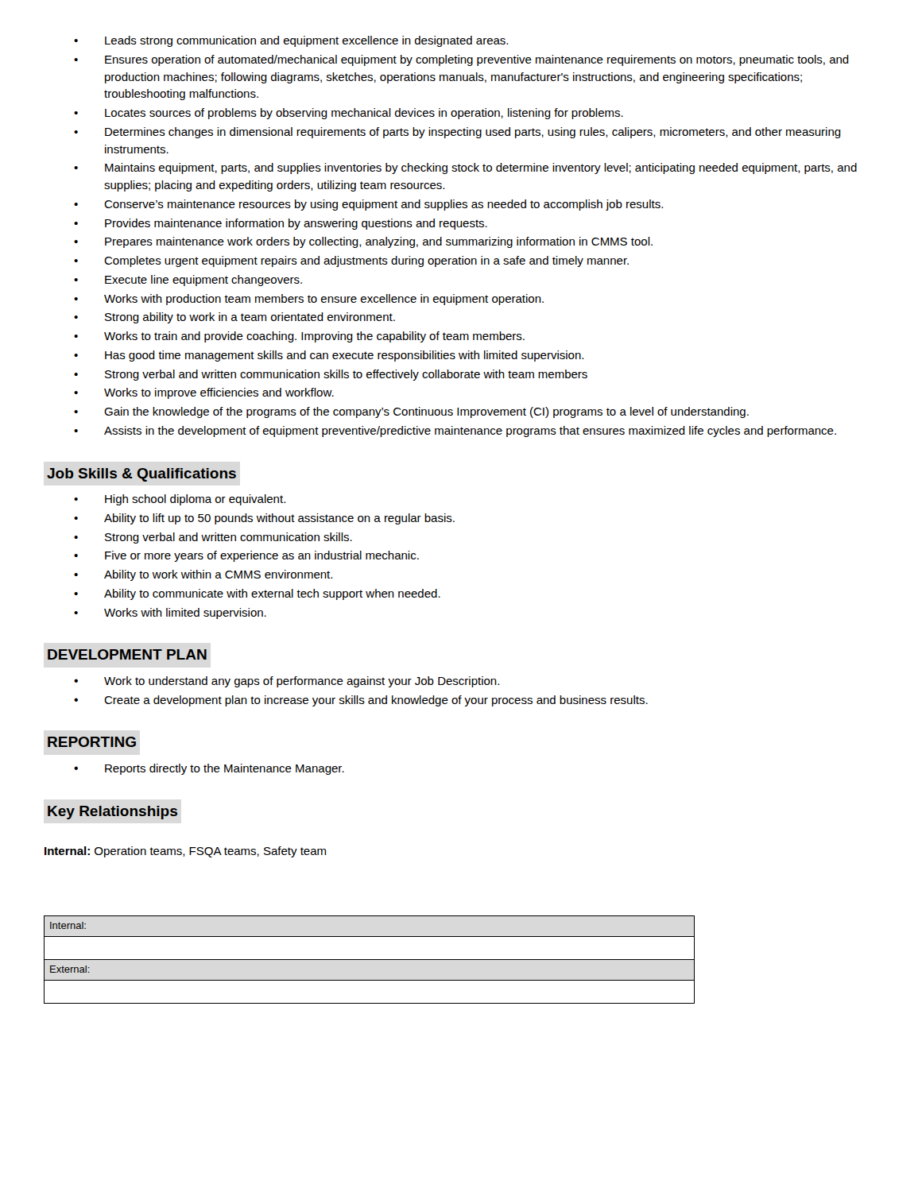Leads strong communication and equipment excellence in designated areas.
Ensures operation of automated/mechanical equipment by completing preventive maintenance requirements on motors, pneumatic tools, and production machines; following diagrams, sketches, operations manuals, manufacturer's instructions, and engineering specifications; troubleshooting malfunctions.
Locates sources of problems by observing mechanical devices in operation, listening for problems.
Determines changes in dimensional requirements of parts by inspecting used parts, using rules, calipers, micrometers, and other measuring instruments.
Maintains equipment, parts, and supplies inventories by checking stock to determine inventory level; anticipating needed equipment, parts, and supplies; placing and expediting orders, utilizing team resources.
Conserve’s maintenance resources by using equipment and supplies as needed to accomplish job results.
Provides maintenance information by answering questions and requests.
Prepares maintenance work orders by collecting, analyzing, and summarizing information in CMMS tool.
Completes urgent equipment repairs and adjustments during operation in a safe and timely manner.
Execute line equipment changeovers.
Works with production team members to ensure excellence in equipment operation.
Strong ability to work in a team orientated environment.
Works to train and provide coaching. Improving the capability of team members.
Has good time management skills and can execute responsibilities with limited supervision.
Strong verbal and written communication skills to effectively collaborate with team members
Works to improve efficiencies and workflow.
Gain the knowledge of the programs of the company’s Continuous Improvement (CI) programs to a level of understanding.
Assists in the development of equipment preventive/predictive maintenance programs that ensures maximized life cycles and performance.
Job Skills & Qualifications
High school diploma or equivalent.
Ability to lift up to 50 pounds without assistance on a regular basis.
Strong verbal and written communication skills.
Five or more years of experience as an industrial mechanic.
Ability to work within a CMMS environment.
Ability to communicate with external tech support when needed.
Works with limited supervision.
DEVELOPMENT PLAN
Work to understand any gaps of performance against your Job Description.
Create a development plan to increase your skills and knowledge of your process and business results.
REPORTING
Reports directly to the Maintenance Manager.
Key Relationships
Internal: Operation teams, FSQA teams, Safety team
| Internal: |
| External: |